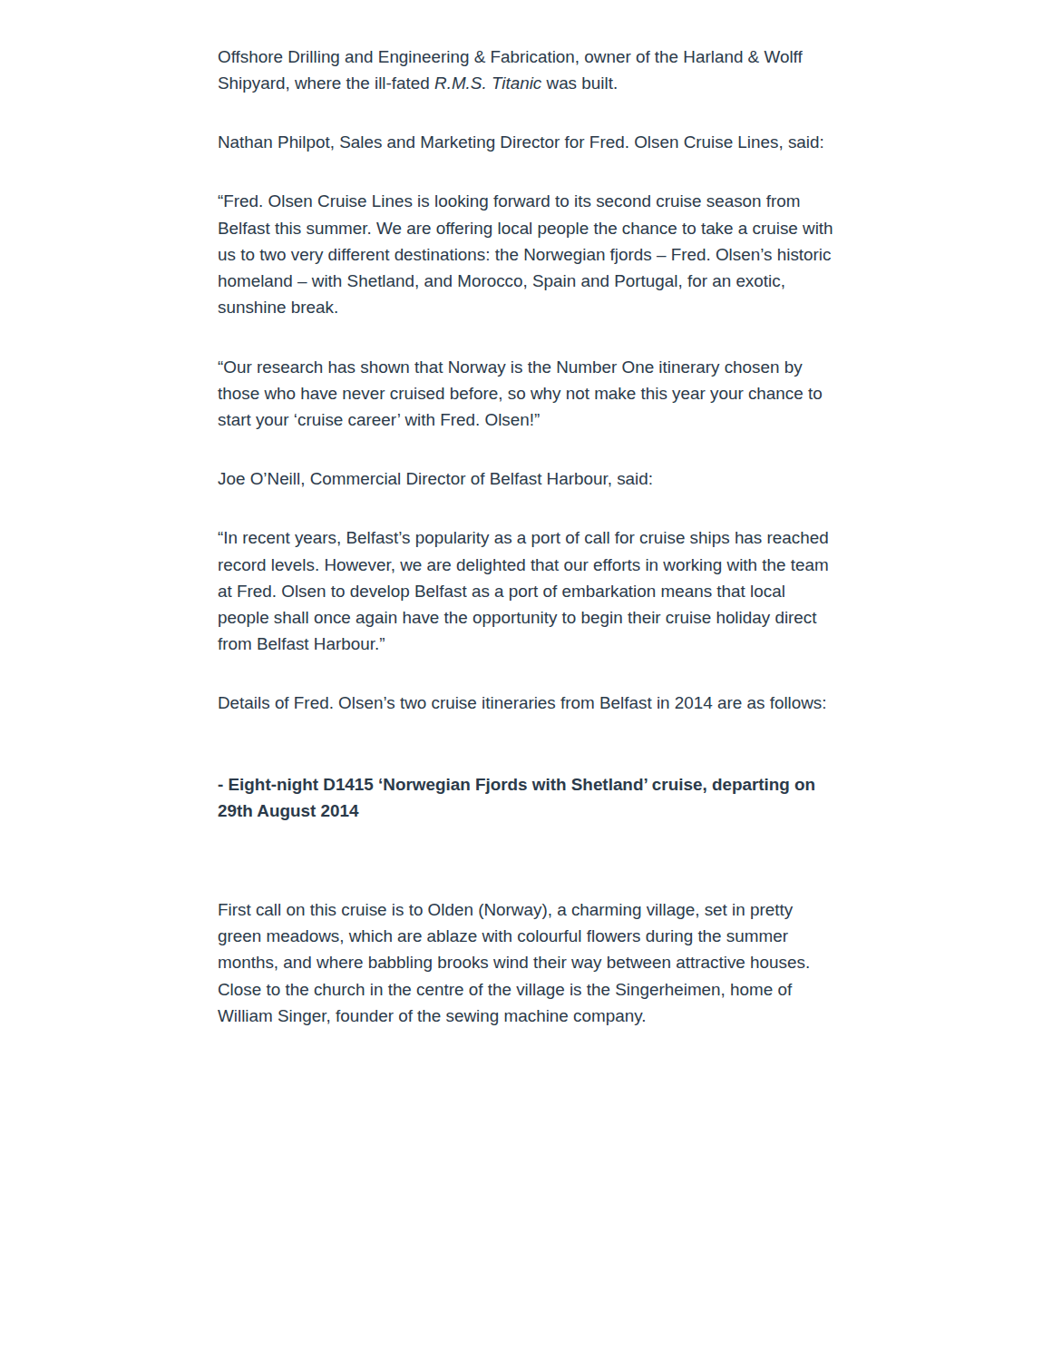Offshore Drilling and Engineering & Fabrication, owner of the Harland & Wolff Shipyard, where the ill-fated R.M.S. Titanic was built.
Nathan Philpot, Sales and Marketing Director for Fred. Olsen Cruise Lines, said:
“Fred. Olsen Cruise Lines is looking forward to its second cruise season from Belfast this summer. We are offering local people the chance to take a cruise with us to two very different destinations: the Norwegian fjords – Fred. Olsen’s historic homeland – with Shetland, and Morocco, Spain and Portugal, for an exotic, sunshine break.
“Our research has shown that Norway is the Number One itinerary chosen by those who have never cruised before, so why not make this year your chance to start your ‘cruise career’ with Fred. Olsen!”
Joe O’Neill, Commercial Director of Belfast Harbour, said:
“In recent years, Belfast’s popularity as a port of call for cruise ships has reached record levels. However, we are delighted that our efforts in working with the team at Fred. Olsen to develop Belfast as a port of embarkation means that local people shall once again have the opportunity to begin their cruise holiday direct from Belfast Harbour.”
Details of Fred. Olsen’s two cruise itineraries from Belfast in 2014 are as follows:
- Eight-night D1415 ‘Norwegian Fjords with Shetland’ cruise, departing on 29th August 2014
First call on this cruise is to Olden (Norway), a charming village, set in pretty green meadows, which are ablaze with colourful flowers during the summer months, and where babbling brooks wind their way between attractive houses. Close to the church in the centre of the village is the Singerheimen, home of William Singer, founder of the sewing machine company.